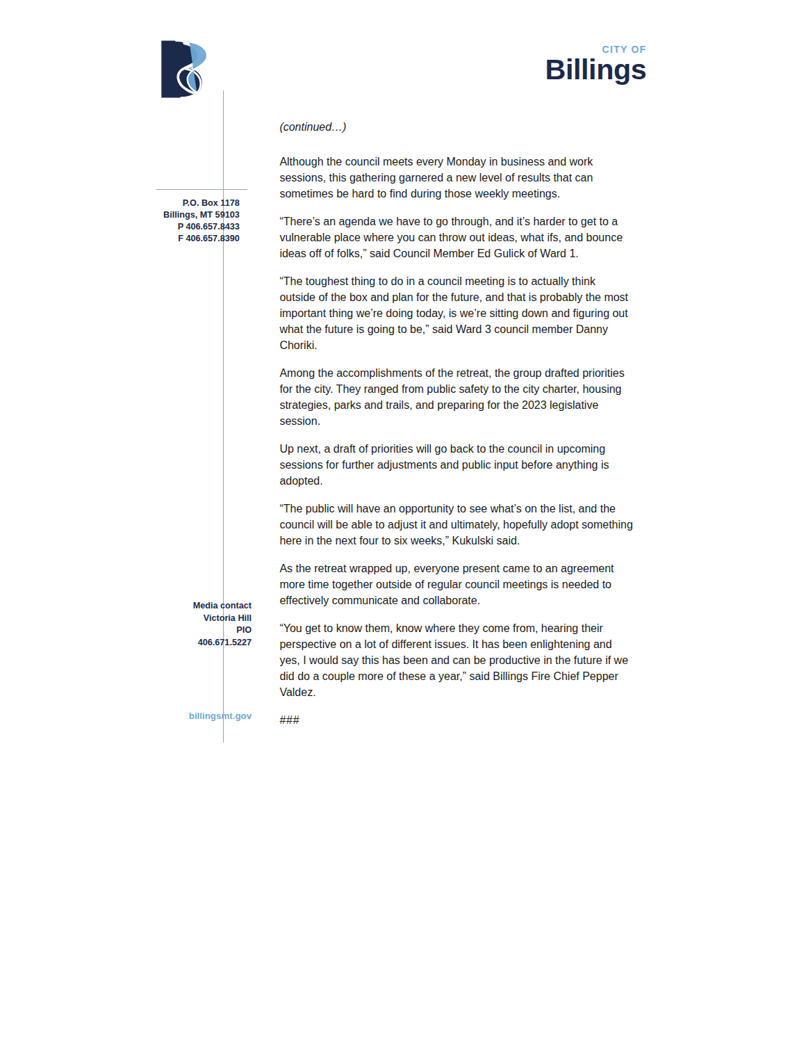City of Billings mark
City of
Billings
P.O. Box 1178
Billings, MT 59103
P 406.657.8433
F 406.657.8390
Media contact
Victoria Hill
PIO
406.671.5227
billingsmt.gov
(continued…)
Although the council meets every Monday in business and work sessions, this gathering garnered a new level of results that can sometimes be hard to find during those weekly meetings.
“There’s an agenda we have to go through, and it’s harder to get to a vulnerable place where you can throw out ideas, what ifs, and bounce ideas off of folks,” said Council Member Ed Gulick of Ward 1.
“The toughest thing to do in a council meeting is to actually think outside of the box and plan for the future, and that is probably the most important thing we’re doing today, is we’re sitting down and figuring out what the future is going to be,” said Ward 3 council member Danny Choriki.
Among the accomplishments of the retreat, the group drafted priorities for the city. They ranged from public safety to the city charter, housing strategies, parks and trails, and preparing for the 2023 legislative session.
Up next, a draft of priorities will go back to the council in upcoming sessions for further adjustments and public input before anything is adopted.
“The public will have an opportunity to see what’s on the list, and the council will be able to adjust it and ultimately, hopefully adopt something here in the next four to six weeks,” Kukulski said.
As the retreat wrapped up, everyone present came to an agreement more time together outside of regular council meetings is needed to effectively communicate and collaborate.
“You get to know them, know where they come from, hearing their perspective on a lot of different issues. It has been enlightening and yes, I would say this has been and can be productive in the future if we did do a couple more of these a year,” said Billings Fire Chief Pepper Valdez.
###